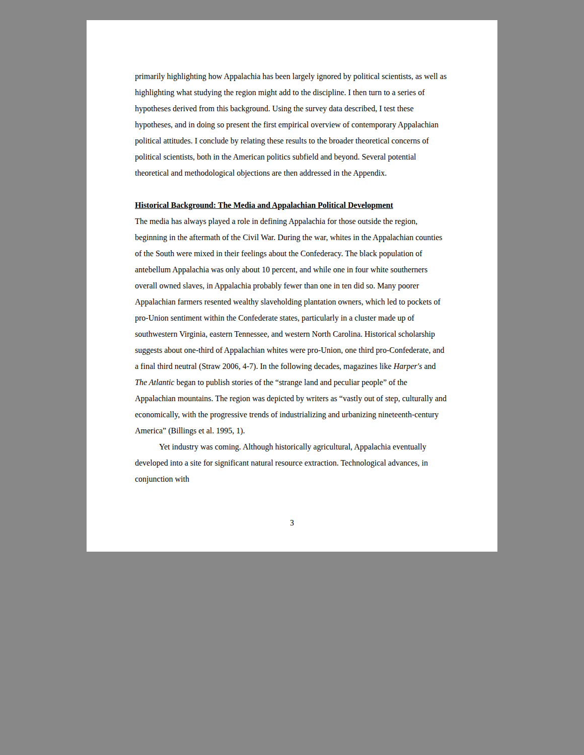primarily highlighting how Appalachia has been largely ignored by political scientists, as well as highlighting what studying the region might add to the discipline. I then turn to a series of hypotheses derived from this background. Using the survey data described, I test these hypotheses, and in doing so present the first empirical overview of contemporary Appalachian political attitudes. I conclude by relating these results to the broader theoretical concerns of political scientists, both in the American politics subfield and beyond. Several potential theoretical and methodological objections are then addressed in the Appendix.
Historical Background: The Media and Appalachian Political Development
The media has always played a role in defining Appalachia for those outside the region, beginning in the aftermath of the Civil War. During the war, whites in the Appalachian counties of the South were mixed in their feelings about the Confederacy. The black population of antebellum Appalachia was only about 10 percent, and while one in four white southerners overall owned slaves, in Appalachia probably fewer than one in ten did so. Many poorer Appalachian farmers resented wealthy slaveholding plantation owners, which led to pockets of pro-Union sentiment within the Confederate states, particularly in a cluster made up of southwestern Virginia, eastern Tennessee, and western North Carolina. Historical scholarship suggests about one-third of Appalachian whites were pro-Union, one third pro-Confederate, and a final third neutral (Straw 2006, 4-7). In the following decades, magazines like Harper's and The Atlantic began to publish stories of the “strange land and peculiar people” of the Appalachian mountains. The region was depicted by writers as “vastly out of step, culturally and economically, with the progressive trends of industrializing and urbanizing nineteenth-century America” (Billings et al. 1995, 1).
Yet industry was coming. Although historically agricultural, Appalachia eventually developed into a site for significant natural resource extraction. Technological advances, in conjunction with
3